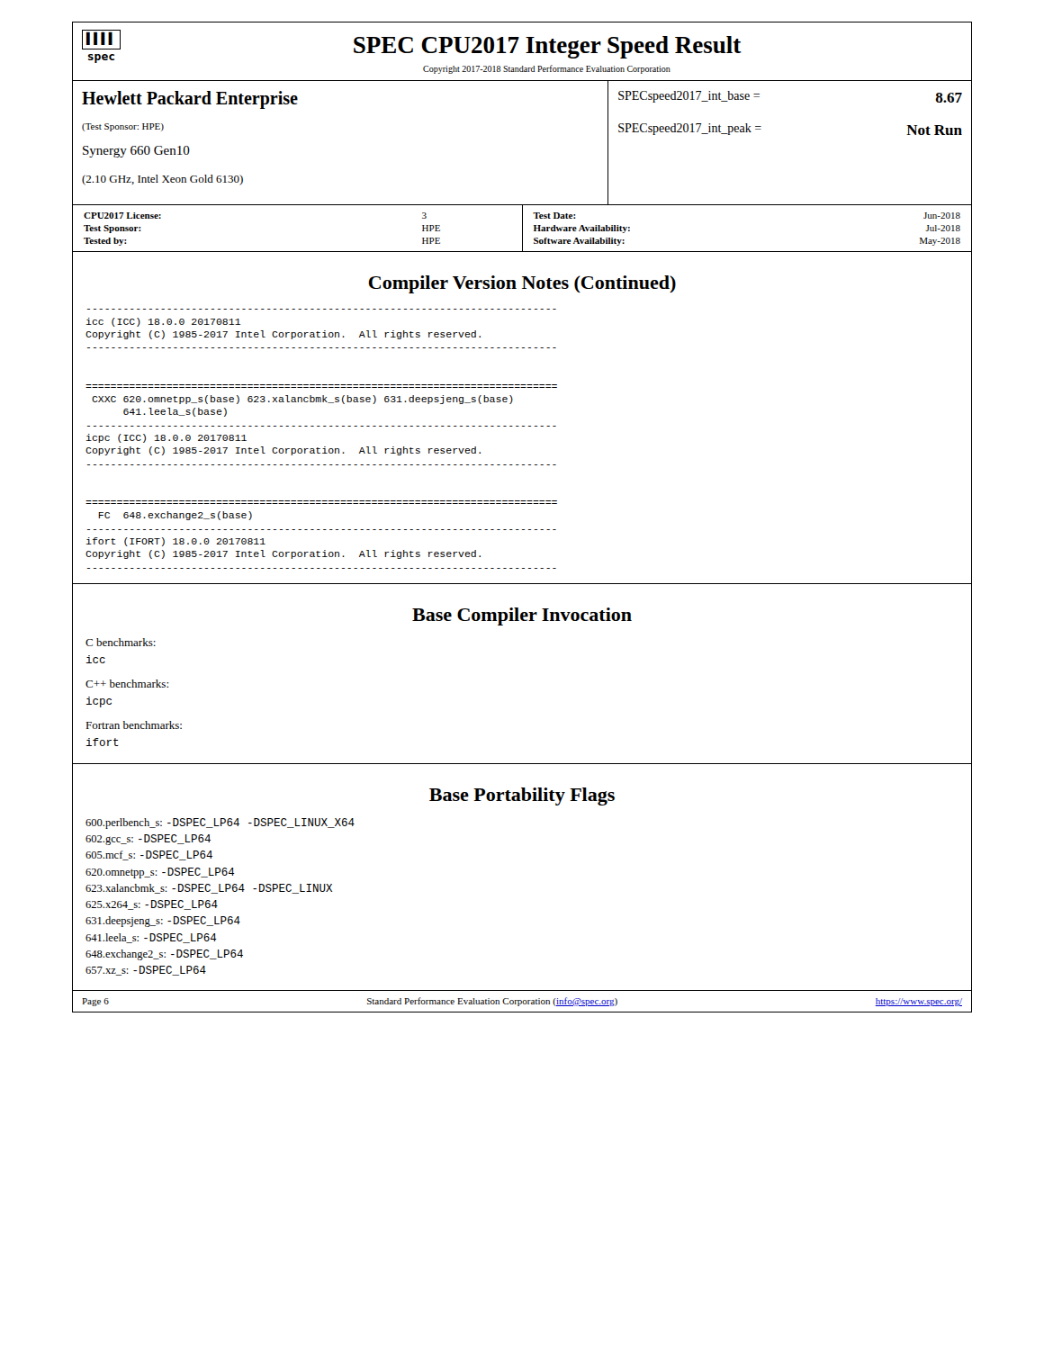▌▌▌▌
spec
SPEC CPU2017 Integer Speed Result
Copyright 2017-2018 Standard Performance Evaluation Corporation
Hewlett Packard Enterprise
(Test Sponsor: HPE)
Synergy 660 Gen10
(2.10 GHz, Intel Xeon Gold 6130)
SPECspeed2017_int_base = 8.67
SPECspeed2017_int_peak = Not Run
| CPU2017 License: | 3 |
| Test Sponsor: | HPE |
| Tested by: | HPE |
| Test Date: | Jun-2018 |
| Hardware Availability: | Jul-2018 |
| Software Availability: | May-2018 |
Compiler Version Notes (Continued)
----------------------------------------------------------------------------
icc (ICC) 18.0.0 20170811
Copyright (C) 1985-2017 Intel Corporation.  All rights reserved.
----------------------------------------------------------------------------


============================================================================
 CXXC 620.omnetpp_s(base) 623.xalancbmk_s(base) 631.deepsjeng_s(base)
      641.leela_s(base)
----------------------------------------------------------------------------
icpc (ICC) 18.0.0 20170811
Copyright (C) 1985-2017 Intel Corporation.  All rights reserved.
----------------------------------------------------------------------------


============================================================================
  FC  648.exchange2_s(base)
----------------------------------------------------------------------------
ifort (IFORT) 18.0.0 20170811
Copyright (C) 1985-2017 Intel Corporation.  All rights reserved.
----------------------------------------------------------------------------
Base Compiler Invocation
C benchmarks:
icc
C++ benchmarks:
icpc
Fortran benchmarks:
ifort
Base Portability Flags
600.perlbench_s: -DSPEC_LP64 -DSPEC_LINUX_X64
602.gcc_s: -DSPEC_LP64
605.mcf_s: -DSPEC_LP64
620.omnetpp_s: -DSPEC_LP64
623.xalancbmk_s: -DSPEC_LP64 -DSPEC_LINUX
625.x264_s: -DSPEC_LP64
631.deepsjeng_s: -DSPEC_LP64
641.leela_s: -DSPEC_LP64
648.exchange2_s: -DSPEC_LP64
657.xz_s: -DSPEC_LP64
Page 6
Standard Performance Evaluation Corporation (info@spec.org)
https://www.spec.org/